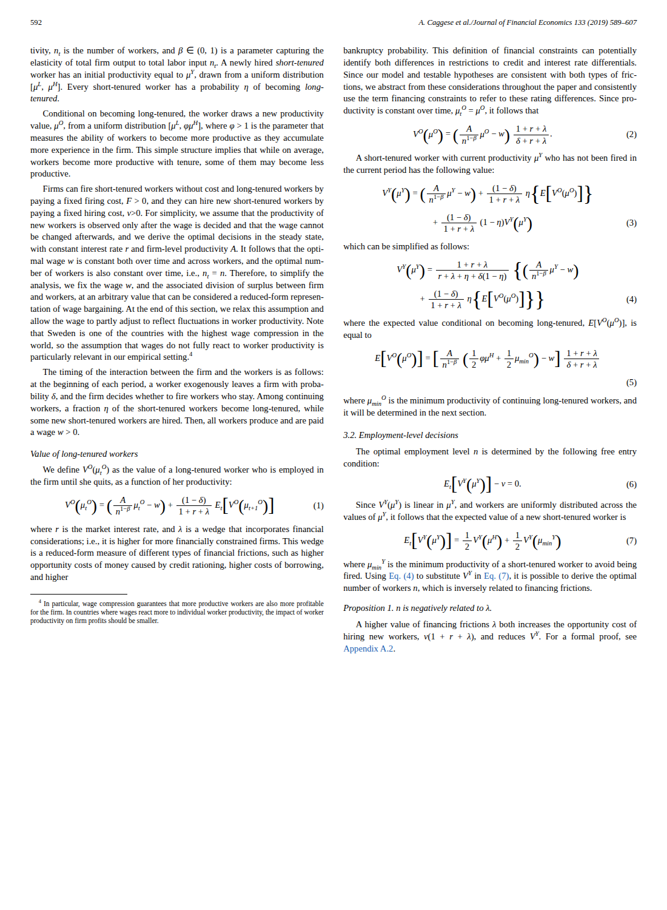592 A. Caggese et al./Journal of Financial Economics 133 (2019) 589–607
tivity, nt is the number of workers, and β ∈ (0, 1) is a parameter capturing the elasticity of total firm output to total labor input nt. A newly hired short-tenured worker has an initial productivity equal to μY, drawn from a uniform distribution [μL, μH]. Every short-tenured worker has a probability η of becoming long-tenured.
Conditional on becoming long-tenured, the worker draws a new productivity value, μO, from a uniform distribution [μL, φμH], where φ > 1 is the parameter that measures the ability of workers to become more productive as they accumulate more experience in the firm. This simple structure implies that while on average, workers become more productive with tenure, some of them may become less productive.
Firms can fire short-tenured workers without cost and long-tenured workers by paying a fixed firing cost, F > 0, and they can hire new short-tenured workers by paying a fixed hiring cost, v>0. For simplicity, we assume that the productivity of new workers is observed only after the wage is decided and that the wage cannot be changed afterwards, and we derive the optimal decisions in the steady state, with constant interest rate r and firm-level productivity A. It follows that the optimal wage w is constant both over time and across workers, and the optimal number of workers is also constant over time, i.e., nt = n. Therefore, to simplify the analysis, we fix the wage w, and the associated division of surplus between firm and workers, at an arbitrary value that can be considered a reduced-form representation of wage bargaining. At the end of this section, we relax this assumption and allow the wage to partly adjust to reflect fluctuations in worker productivity. Note that Sweden is one of the countries with the highest wage compression in the world, so the assumption that wages do not fully react to worker productivity is particularly relevant in our empirical setting.4
The timing of the interaction between the firm and the workers is as follows: at the beginning of each period, a worker exogenously leaves a firm with probability δ, and the firm decides whether to fire workers who stay. Among continuing workers, a fraction η of the short-tenured workers become long-tenured, while some new short-tenured workers are hired. Then, all workers produce and are paid a wage w > 0.
Value of long-tenured workers
We define VO(μtO) as the value of a long-tenured worker who is employed in the firm until she quits, as a function of her productivity:
VO(μtO) = (An1−β μtO − w) + (1 − δ) 1 + r + λ Et[VO(μt+1O)] (1)
where r is the market interest rate, and λ is a wedge that incorporates financial considerations; i.e., it is higher for more financially constrained firms. This wedge is a reduced-form measure of different types of financial frictions, such as higher opportunity costs of money caused by credit rationing, higher costs of borrowing, and higher
4 In particular, wage compression guarantees that more productive workers are also more profitable for the firm. In countries where wages react more to individual worker productivity, the impact of worker productivity on firm profits should be smaller.
bankruptcy probability. This definition of financial constraints can potentially identify both differences in restrictions to credit and interest rate differentials. Since our model and testable hypotheses are consistent with both types of frictions, we abstract from these considerations throughout the paper and consistently use the term financing constraints to refer to these rating differences. Since productivity is constant over time, μtO = μO, it follows that
VO(μO) = (An1−β μO − w) 1 + r + λ δ + r + λ. (2)
A short-tenured worker with current productivity μY who has not been fired in the current period has the following value:
VY(μY) = (An1−β μY − w) + (1 − δ) 1 + r + λ η{E[VO(μO)]}
+ (1 − δ) 1 + r + λ (1 − η)VY(μY) (3)
which can be simplified as follows:
VY(μY) = 1 + r + λ r + λ + η + δ(1 − η) {(An1−β μY − w)
+ (1 − δ) 1 + r + λ η{E[VO(μO)]}} (4)
where the expected value conditional on becoming long-tenured, E[VO(μO)], is equal to
E[VO(μO)] = [An1−β (12 φμH + 12 μminO) − w] 1 + r + λ δ + r + λ
(5)
where μminO is the minimum productivity of continuing long-tenured workers, and it will be determined in the next section.
3.2. Employment-level decisions
The optimal employment level n is determined by the following free entry condition:
Et[VY(μY)] − v = 0. (6)
Since VY(μY) is linear in μY, and workers are uniformly distributed across the values of μY, it follows that the expected value of a new short-tenured worker is
Et[VY(μY)] = 12 VY(μH) + 12 VY(μminY) (7)
where μminY is the minimum productivity of a short-tenured worker to avoid being fired. Using Eq. (4) to substitute VY in Eq. (7), it is possible to derive the optimal number of workers n, which is inversely related to financing frictions.
Proposition 1. n is negatively related to λ.
A higher value of financing frictions λ both increases the opportunity cost of hiring new workers, v(1 + r + λ), and reduces VY. For a formal proof, see Appendix A.2.